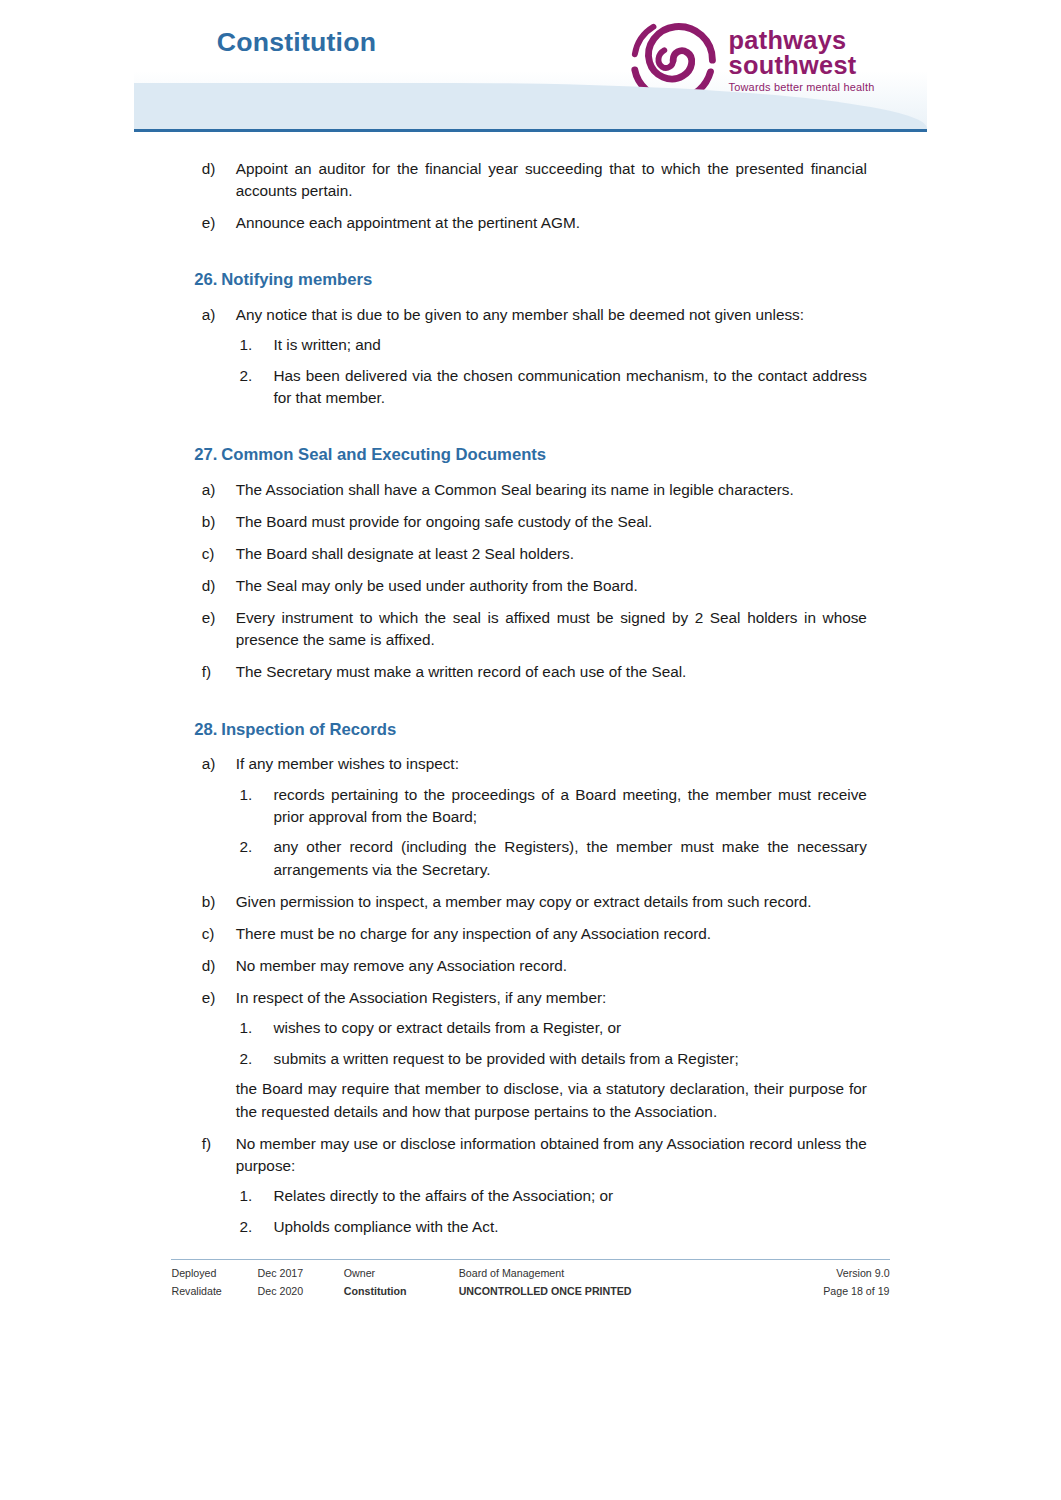Constitution
pathways southwest Towards better mental health
d) Appoint an auditor for the financial year succeeding that to which the presented financial accounts pertain.
e) Announce each appointment at the pertinent AGM.
26. Notifying members
a) Any notice that is due to be given to any member shall be deemed not given unless:
1. It is written; and
2. Has been delivered via the chosen communication mechanism, to the contact address for that member.
27. Common Seal and Executing Documents
a) The Association shall have a Common Seal bearing its name in legible characters.
b) The Board must provide for ongoing safe custody of the Seal.
c) The Board shall designate at least 2 Seal holders.
d) The Seal may only be used under authority from the Board.
e) Every instrument to which the seal is affixed must be signed by 2 Seal holders in whose presence the same is affixed.
f) The Secretary must make a written record of each use of the Seal.
28. Inspection of Records
a) If any member wishes to inspect:
1. records pertaining to the proceedings of a Board meeting, the member must receive prior approval from the Board;
2. any other record (including the Registers), the member must make the necessary arrangements via the Secretary.
b) Given permission to inspect, a member may copy or extract details from such record.
c) There must be no charge for any inspection of any Association record.
d) No member may remove any Association record.
e) In respect of the Association Registers, if any member:
1. wishes to copy or extract details from a Register, or
2. submits a written request to be provided with details from a Register;
the Board may require that member to disclose, via a statutory declaration, their purpose for the requested details and how that purpose pertains to the Association.
f) No member may use or disclose information obtained from any Association record unless the purpose:
1. Relates directly to the affairs of the Association; or
2. Upholds compliance with the Act.
| Deployed | Dec 2017 | Owner | Board of Management | | Version 9.0 |
| Revalidate | Dec 2020 | Constitution | UNCONTROLLED ONCE PRINTED | | Page 18 of 19 |